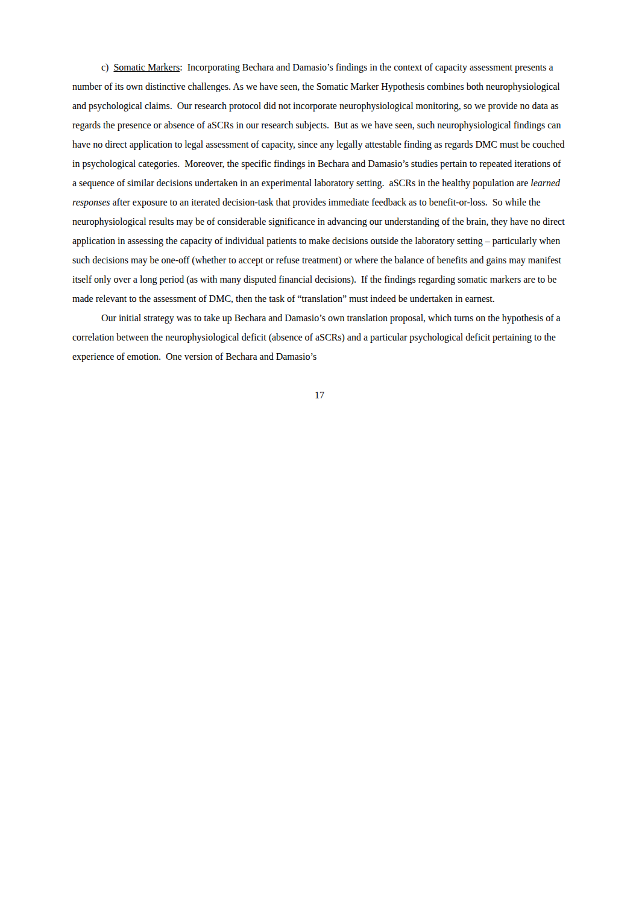c) Somatic Markers: Incorporating Bechara and Damasio’s findings in the context of capacity assessment presents a number of its own distinctive challenges. As we have seen, the Somatic Marker Hypothesis combines both neurophysiological and psychological claims. Our research protocol did not incorporate neurophysiological monitoring, so we provide no data as regards the presence or absence of aSCRs in our research subjects. But as we have seen, such neurophysiological findings can have no direct application to legal assessment of capacity, since any legally attestable finding as regards DMC must be couched in psychological categories. Moreover, the specific findings in Bechara and Damasio’s studies pertain to repeated iterations of a sequence of similar decisions undertaken in an experimental laboratory setting. aSCRs in the healthy population are learned responses after exposure to an iterated decision-task that provides immediate feedback as to benefit-or-loss. So while the neurophysiological results may be of considerable significance in advancing our understanding of the brain, they have no direct application in assessing the capacity of individual patients to make decisions outside the laboratory setting – particularly when such decisions may be one-off (whether to accept or refuse treatment) or where the balance of benefits and gains may manifest itself only over a long period (as with many disputed financial decisions). If the findings regarding somatic markers are to be made relevant to the assessment of DMC, then the task of “translation” must indeed be undertaken in earnest.
Our initial strategy was to take up Bechara and Damasio’s own translation proposal, which turns on the hypothesis of a correlation between the neurophysiological deficit (absence of aSCRs) and a particular psychological deficit pertaining to the experience of emotion. One version of Bechara and Damasio’s
17